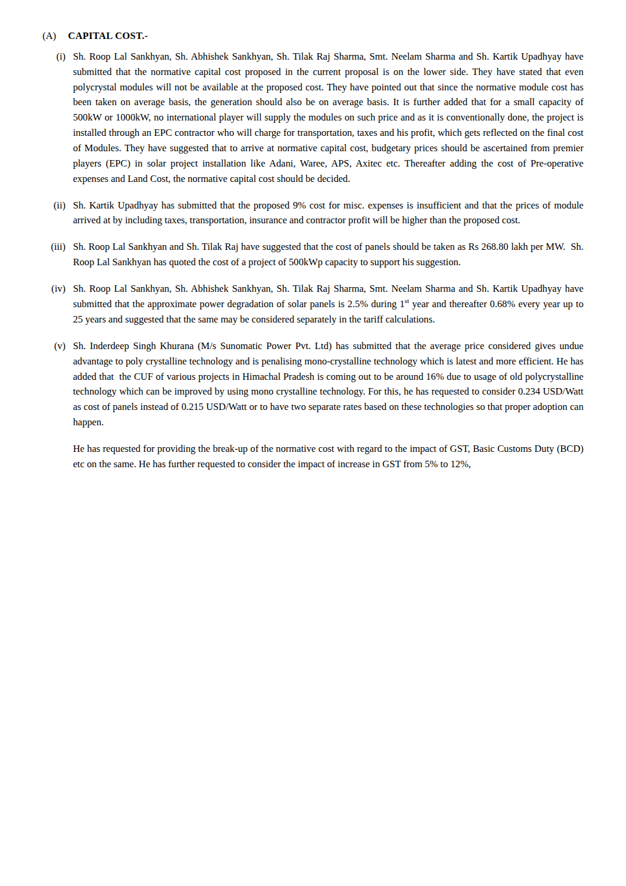(A) CAPITAL COST.-
(i)
Sh. Roop Lal Sankhyan, Sh. Abhishek Sankhyan, Sh. Tilak Raj Sharma, Smt. Neelam Sharma and Sh. Kartik Upadhyay have submitted that the normative capital cost proposed in the current proposal is on the lower side. They have stated that even polycrystal modules will not be available at the proposed cost. They have pointed out that since the normative module cost has been taken on average basis, the generation should also be on average basis. It is further added that for a small capacity of 500kW or 1000kW, no international player will supply the modules on such price and as it is conventionally done, the project is installed through an EPC contractor who will charge for transportation, taxes and his profit, which gets reflected on the final cost of Modules. They have suggested that to arrive at normative capital cost, budgetary prices should be ascertained from premier players (EPC) in solar project installation like Adani, Waree, APS, Axitec etc. Thereafter adding the cost of Pre-operative expenses and Land Cost, the normative capital cost should be decided.
(ii)
Sh. Kartik Upadhyay has submitted that the proposed 9% cost for misc. expenses is insufficient and that the prices of module arrived at by including taxes, transportation, insurance and contractor profit will be higher than the proposed cost.
(iii)
Sh. Roop Lal Sankhyan and Sh. Tilak Raj have suggested that the cost of panels should be taken as Rs 268.80 lakh per MW. Sh. Roop Lal Sankhyan has quoted the cost of a project of 500kWp capacity to support his suggestion.
(iv)
Sh. Roop Lal Sankhyan, Sh. Abhishek Sankhyan, Sh. Tilak Raj Sharma, Smt. Neelam Sharma and Sh. Kartik Upadhyay have submitted that the approximate power degradation of solar panels is 2.5% during 1st year and thereafter 0.68% every year up to 25 years and suggested that the same may be considered separately in the tariff calculations.
(v)
Sh. Inderdeep Singh Khurana (M/s Sunomatic Power Pvt. Ltd) has submitted that the average price considered gives undue advantage to poly crystalline technology and is penalising mono-crystalline technology which is latest and more efficient. He has added that the CUF of various projects in Himachal Pradesh is coming out to be around 16% due to usage of old polycrystalline technology which can be improved by using mono crystalline technology. For this, he has requested to consider 0.234 USD/Watt as cost of panels instead of 0.215 USD/Watt or to have two separate rates based on these technologies so that proper adoption can happen.
He has requested for providing the break-up of the normative cost with regard to the impact of GST, Basic Customs Duty (BCD) etc on the same. He has further requested to consider the impact of increase in GST from 5% to 12%,